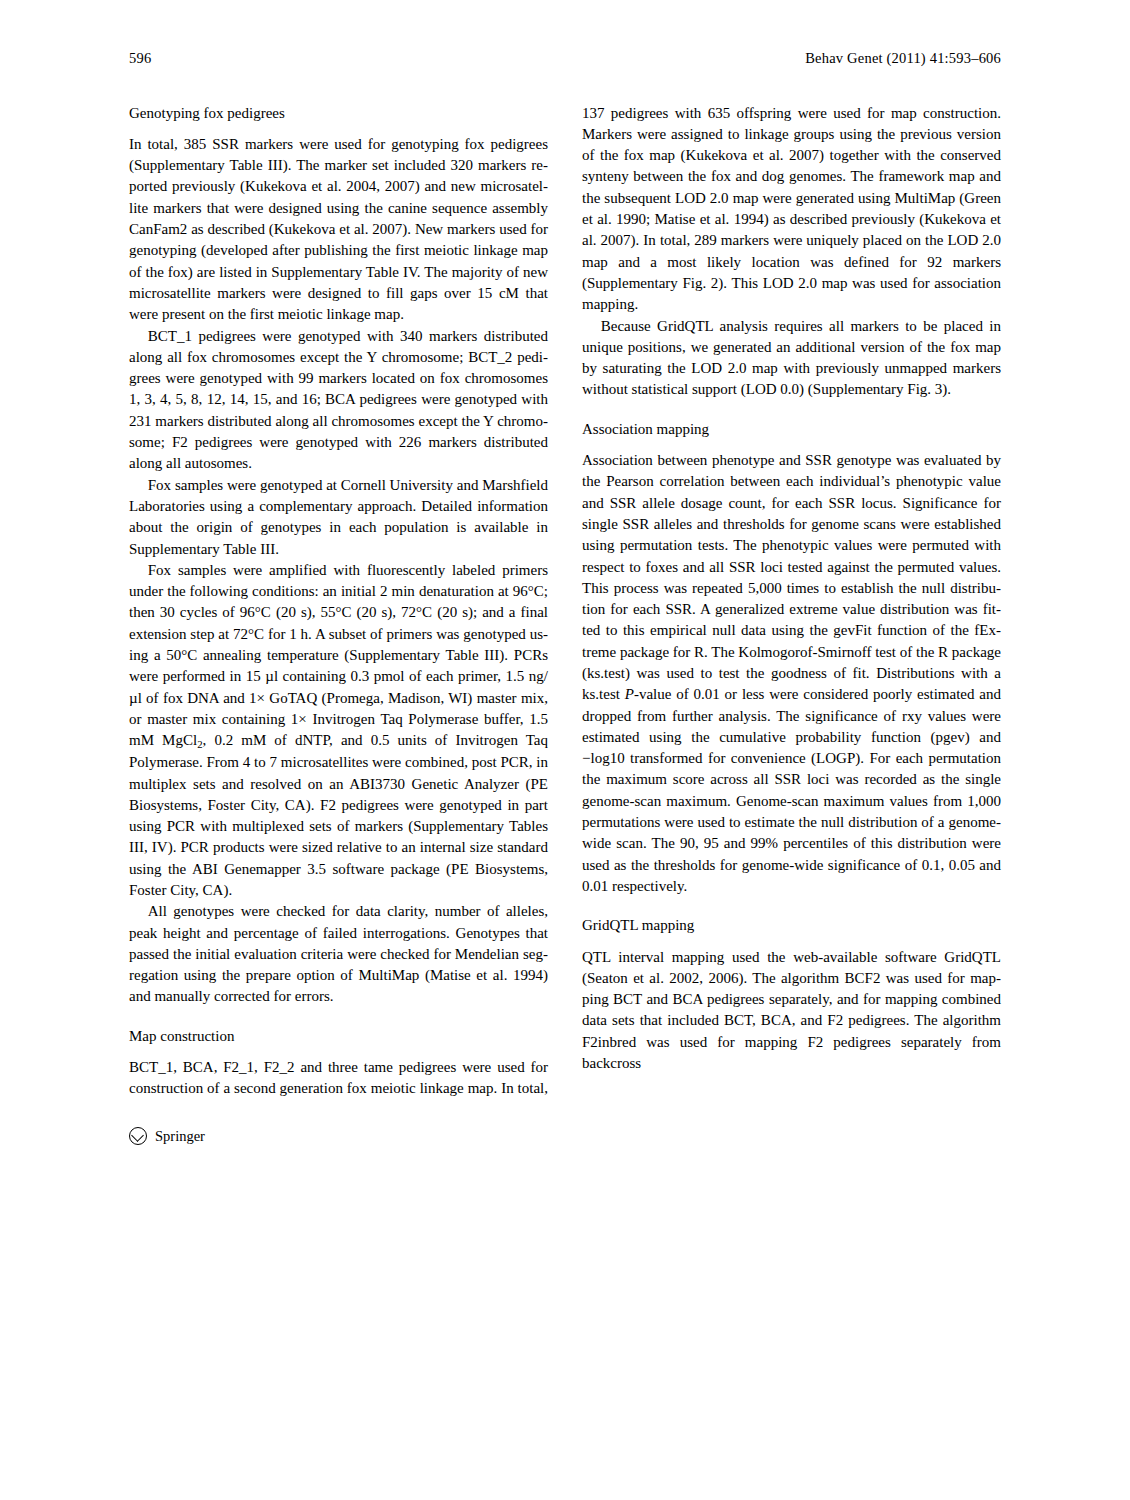596
Behav Genet (2011) 41:593–606
Genotyping fox pedigrees
In total, 385 SSR markers were used for genotyping fox pedigrees (Supplementary Table III). The marker set included 320 markers reported previously (Kukekova et al. 2004, 2007) and new microsatellite markers that were designed using the canine sequence assembly CanFam2 as described (Kukekova et al. 2007). New markers used for genotyping (developed after publishing the first meiotic linkage map of the fox) are listed in Supplementary Table IV. The majority of new microsatellite markers were designed to fill gaps over 15 cM that were present on the first meiotic linkage map.
BCT_1 pedigrees were genotyped with 340 markers distributed along all fox chromosomes except the Y chromosome; BCT_2 pedigrees were genotyped with 99 markers located on fox chromosomes 1, 3, 4, 5, 8, 12, 14, 15, and 16; BCA pedigrees were genotyped with 231 markers distributed along all chromosomes except the Y chromosome; F2 pedigrees were genotyped with 226 markers distributed along all autosomes.
Fox samples were genotyped at Cornell University and Marshfield Laboratories using a complementary approach. Detailed information about the origin of genotypes in each population is available in Supplementary Table III.
Fox samples were amplified with fluorescently labeled primers under the following conditions: an initial 2 min denaturation at 96°C; then 30 cycles of 96°C (20 s), 55°C (20 s), 72°C (20 s); and a final extension step at 72°C for 1 h. A subset of primers was genotyped using a 50°C annealing temperature (Supplementary Table III). PCRs were performed in 15 µl containing 0.3 pmol of each primer, 1.5 ng/µl of fox DNA and 1× GoTAQ (Promega, Madison, WI) master mix, or master mix containing 1× Invitrogen Taq Polymerase buffer, 1.5 mM MgCl2, 0.2 mM of dNTP, and 0.5 units of Invitrogen Taq Polymerase. From 4 to 7 microsatellites were combined, post PCR, in multiplex sets and resolved on an ABI3730 Genetic Analyzer (PE Biosystems, Foster City, CA). F2 pedigrees were genotyped in part using PCR with multiplexed sets of markers (Supplementary Tables III, IV). PCR products were sized relative to an internal size standard using the ABI Genemapper 3.5 software package (PE Biosystems, Foster City, CA).
All genotypes were checked for data clarity, number of alleles, peak height and percentage of failed interrogations. Genotypes that passed the initial evaluation criteria were checked for Mendelian segregation using the prepare option of MultiMap (Matise et al. 1994) and manually corrected for errors.
Map construction
BCT_1, BCA, F2_1, F2_2 and three tame pedigrees were used for construction of a second generation fox meiotic linkage map. In total, 137 pedigrees with 635 offspring were used for map construction. Markers were assigned to linkage groups using the previous version of the fox map (Kukekova et al. 2007) together with the conserved synteny between the fox and dog genomes. The framework map and the subsequent LOD 2.0 map were generated using MultiMap (Green et al. 1990; Matise et al. 1994) as described previously (Kukekova et al. 2007). In total, 289 markers were uniquely placed on the LOD 2.0 map and a most likely location was defined for 92 markers (Supplementary Fig. 2). This LOD 2.0 map was used for association mapping.
Because GridQTL analysis requires all markers to be placed in unique positions, we generated an additional version of the fox map by saturating the LOD 2.0 map with previously unmapped markers without statistical support (LOD 0.0) (Supplementary Fig. 3).
Association mapping
Association between phenotype and SSR genotype was evaluated by the Pearson correlation between each individual’s phenotypic value and SSR allele dosage count, for each SSR locus. Significance for single SSR alleles and thresholds for genome scans were established using permutation tests. The phenotypic values were permuted with respect to foxes and all SSR loci tested against the permuted values. This process was repeated 5,000 times to establish the null distribution for each SSR. A generalized extreme value distribution was fitted to this empirical null data using the gevFit function of the fExtreme package for R. The Kolmogorof-Smirnoff test of the R package (ks.test) was used to test the goodness of fit. Distributions with a ks.test P-value of 0.01 or less were considered poorly estimated and dropped from further analysis. The significance of rxy values were estimated using the cumulative probability function (pgev) and −log10 transformed for convenience (LOGP). For each permutation the maximum score across all SSR loci was recorded as the single genome-scan maximum. Genome-scan maximum values from 1,000 permutations were used to estimate the null distribution of a genome-wide scan. The 90, 95 and 99% percentiles of this distribution were used as the thresholds for genome-wide significance of 0.1, 0.05 and 0.01 respectively.
GridQTL mapping
QTL interval mapping used the web-available software GridQTL (Seaton et al. 2002, 2006). The algorithm BCF2 was used for mapping BCT and BCA pedigrees separately, and for mapping combined data sets that included BCT, BCA, and F2 pedigrees. The algorithm F2inbred was used for mapping F2 pedigrees separately from backcross
Springer